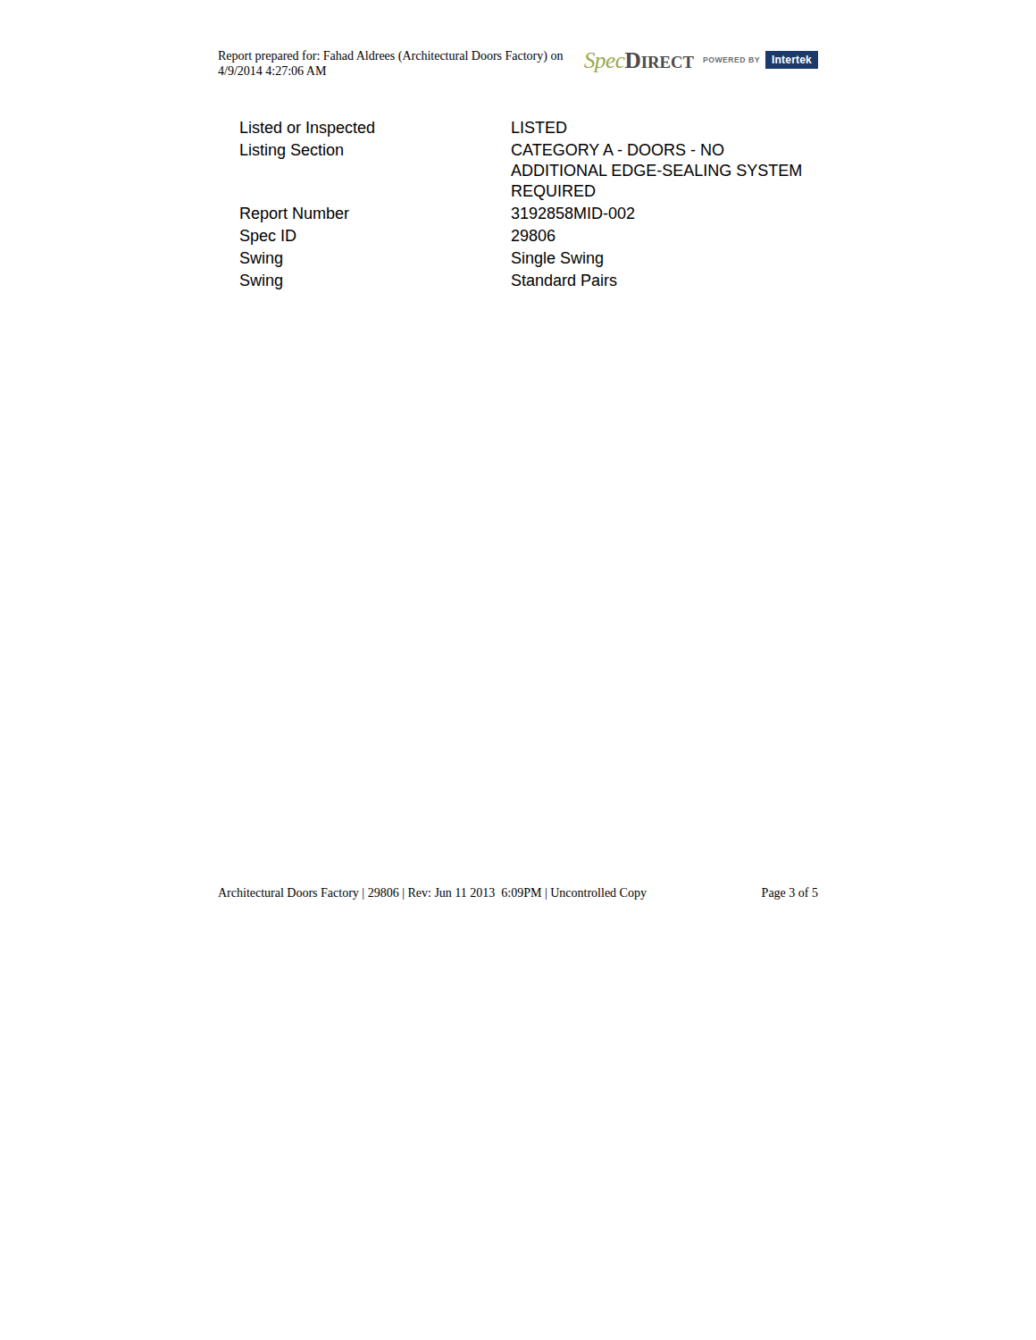Report prepared for: Fahad Aldrees (Architectural Doors Factory) on 4/9/2014 4:27:06 AM
Spec DIRECT
POWERED BY Intertek
| Listed or Inspected | LISTED |
| Listing Section | CATEGORY A - DOORS - NO ADDITIONAL EDGE-SEALING SYSTEM REQUIRED |
| Report Number | 3192858MID-002 |
| Spec ID | 29806 |
| Swing | Single Swing |
| Swing | Standard Pairs |
Architectural Doors Factory | 29806 | Rev: Jun 11 2013 6:09PM | Uncontrolled Copy
Page 3 of 5